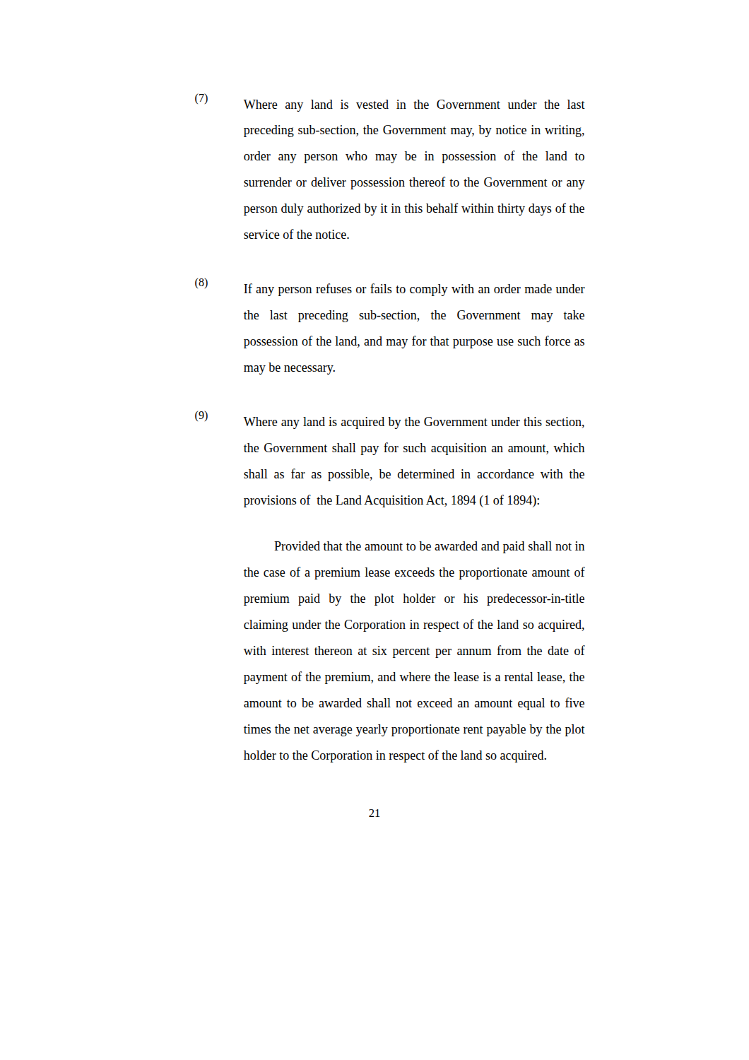(7)
Where any land is vested in the Government under the last preceding sub-section, the Government may, by notice in writing, order any person who may be in possession of the land to surrender or deliver possession thereof to the Government or any person duly authorized by it in this behalf within thirty days of the service of the notice.
(8)
If any person refuses or fails to comply with an order made under the last preceding sub-section, the Government may take possession of the land, and may for that purpose use such force as may be necessary.
(9)
Where any land is acquired by the Government under this section, the Government shall pay for such acquisition an amount, which shall as far as possible, be determined in accordance with the provisions of the Land Acquisition Act, 1894 (1 of 1894):
Provided that the amount to be awarded and paid shall not in the case of a premium lease exceeds the proportionate amount of premium paid by the plot holder or his predecessor-in-title claiming under the Corporation in respect of the land so acquired, with interest thereon at six percent per annum from the date of payment of the premium, and where the lease is a rental lease, the amount to be awarded shall not exceed an amount equal to five times the net average yearly proportionate rent payable by the plot holder to the Corporation in respect of the land so acquired.
21